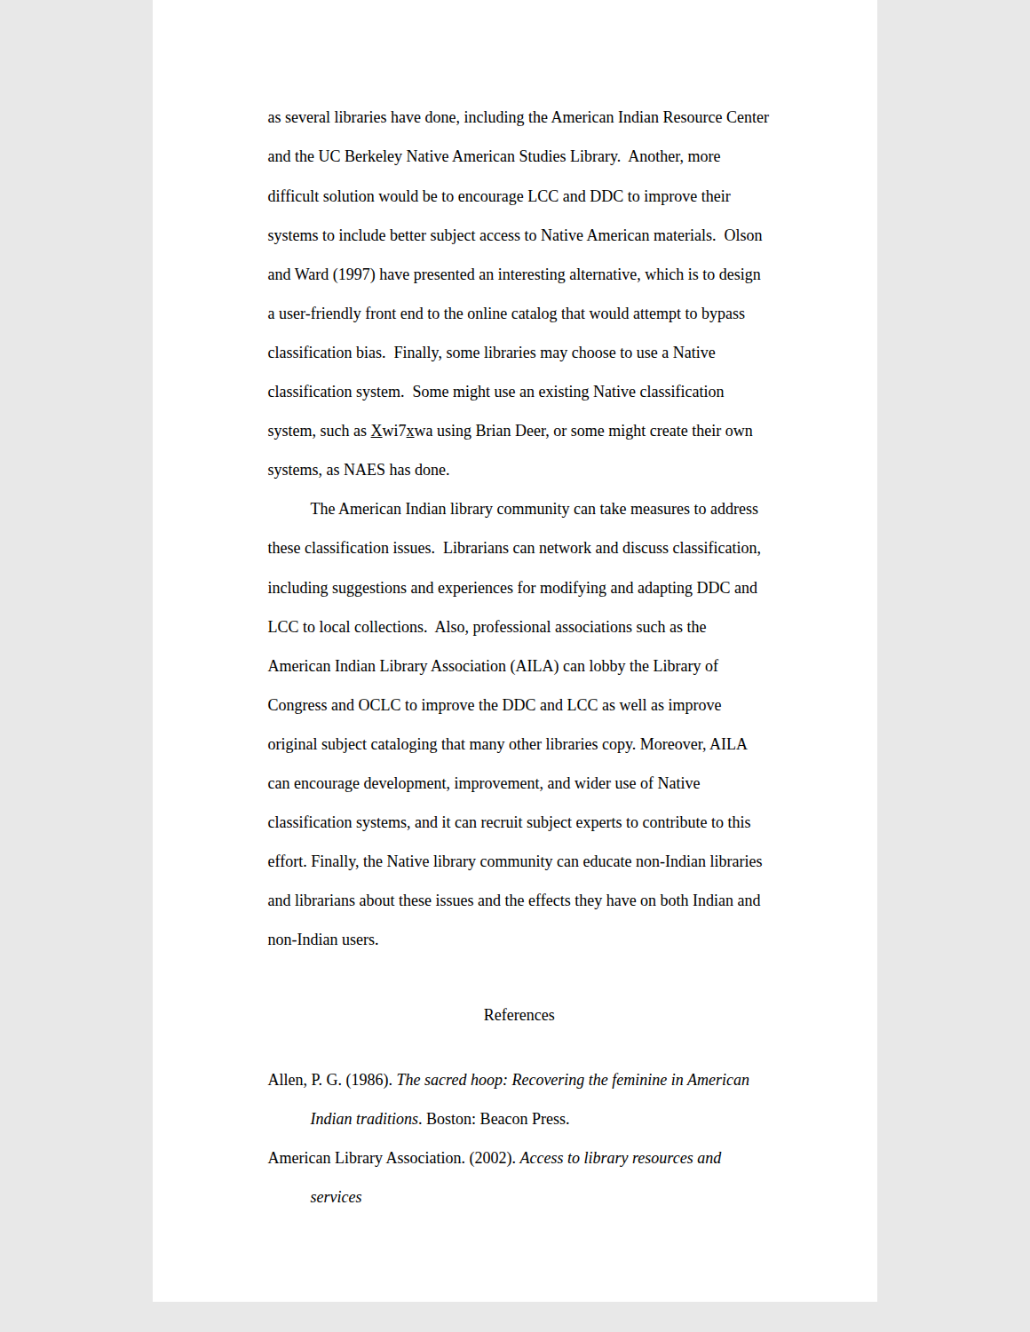as several libraries have done, including the American Indian Resource Center and the UC Berkeley Native American Studies Library. Another, more difficult solution would be to encourage LCC and DDC to improve their systems to include better subject access to Native American materials. Olson and Ward (1997) have presented an interesting alternative, which is to design a user-friendly front end to the online catalog that would attempt to bypass classification bias. Finally, some libraries may choose to use a Native classification system. Some might use an existing Native classification system, such as Xwi7xwa using Brian Deer, or some might create their own systems, as NAES has done.
The American Indian library community can take measures to address these classification issues. Librarians can network and discuss classification, including suggestions and experiences for modifying and adapting DDC and LCC to local collections. Also, professional associations such as the American Indian Library Association (AILA) can lobby the Library of Congress and OCLC to improve the DDC and LCC as well as improve original subject cataloging that many other libraries copy. Moreover, AILA can encourage development, improvement, and wider use of Native classification systems, and it can recruit subject experts to contribute to this effort. Finally, the Native library community can educate non-Indian libraries and librarians about these issues and the effects they have on both Indian and non-Indian users.
References
Allen, P. G. (1986). The sacred hoop: Recovering the feminine in American Indian traditions. Boston: Beacon Press.
American Library Association. (2002). Access to library resources and services